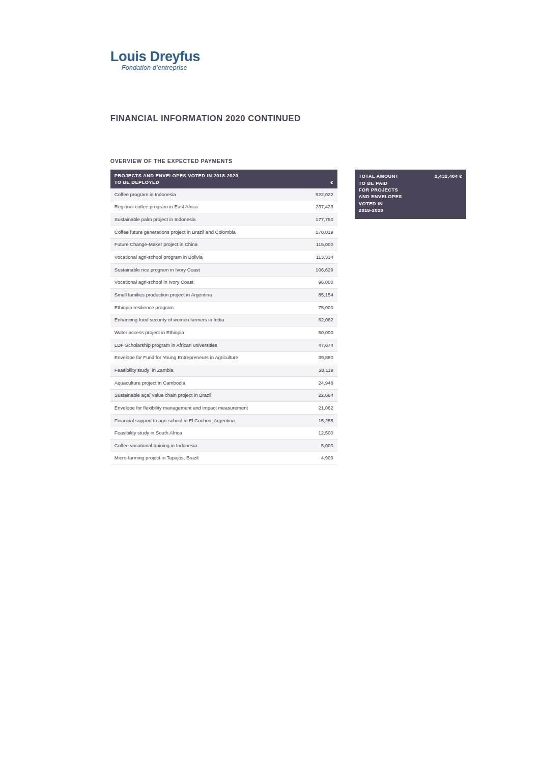Louis Dreyfus
Fondation d’entreprise
Financial information 2020 continued
Overview of the expected payments
| Projects and envelopes voted in 2018-2020 to be deployed | € |
| --- | --- |
| Coffee program in Indonesia | 922,022 |
| Regional coffee program in East Africa | 237,423 |
| Sustainable palm project in Indonesia | 177,750 |
| Coffee future generations project in Brazil and Colombia | 170,019 |
| Future Change-Maker project in China | 115,000 |
| Vocational agri-school program in Bolivia | 113,334 |
| Sustainable rice program in Ivory Coast | 106,629 |
| Vocational agri-school in Ivory Coast | 96,000 |
| Small families production project in Argentina | 85,154 |
| Ethiopia resilience program | 75,000 |
| Enhancing food security of women farmers in India | 62,062 |
| Water access project in Ethiopia | 50,000 |
| LDF Scholarship program in African universities | 47,674 |
| Envelope for Fund for Young Entrepreneurs in Agriculture | 39,880 |
| Feasibility study in Zambia | 28,119 |
| Aquaculture project in Cambodia | 24,948 |
| Sustainable açaí value chain project in Brazil | 22,664 |
| Envelope for flexibility management and impact measurement | 21,062 |
| Financial support to agri-school in El Cochon, Argentina | 15,255 |
| Feasibility study in South Africa | 12,500 |
| Coffee vocational training in Indonesia | 5,000 |
| Micro-farming project in Tapajós, Brazil | 4,909 |
Total amount
to be paid
for projects
and envelopes
voted in
2018-2020
2,432,404 €